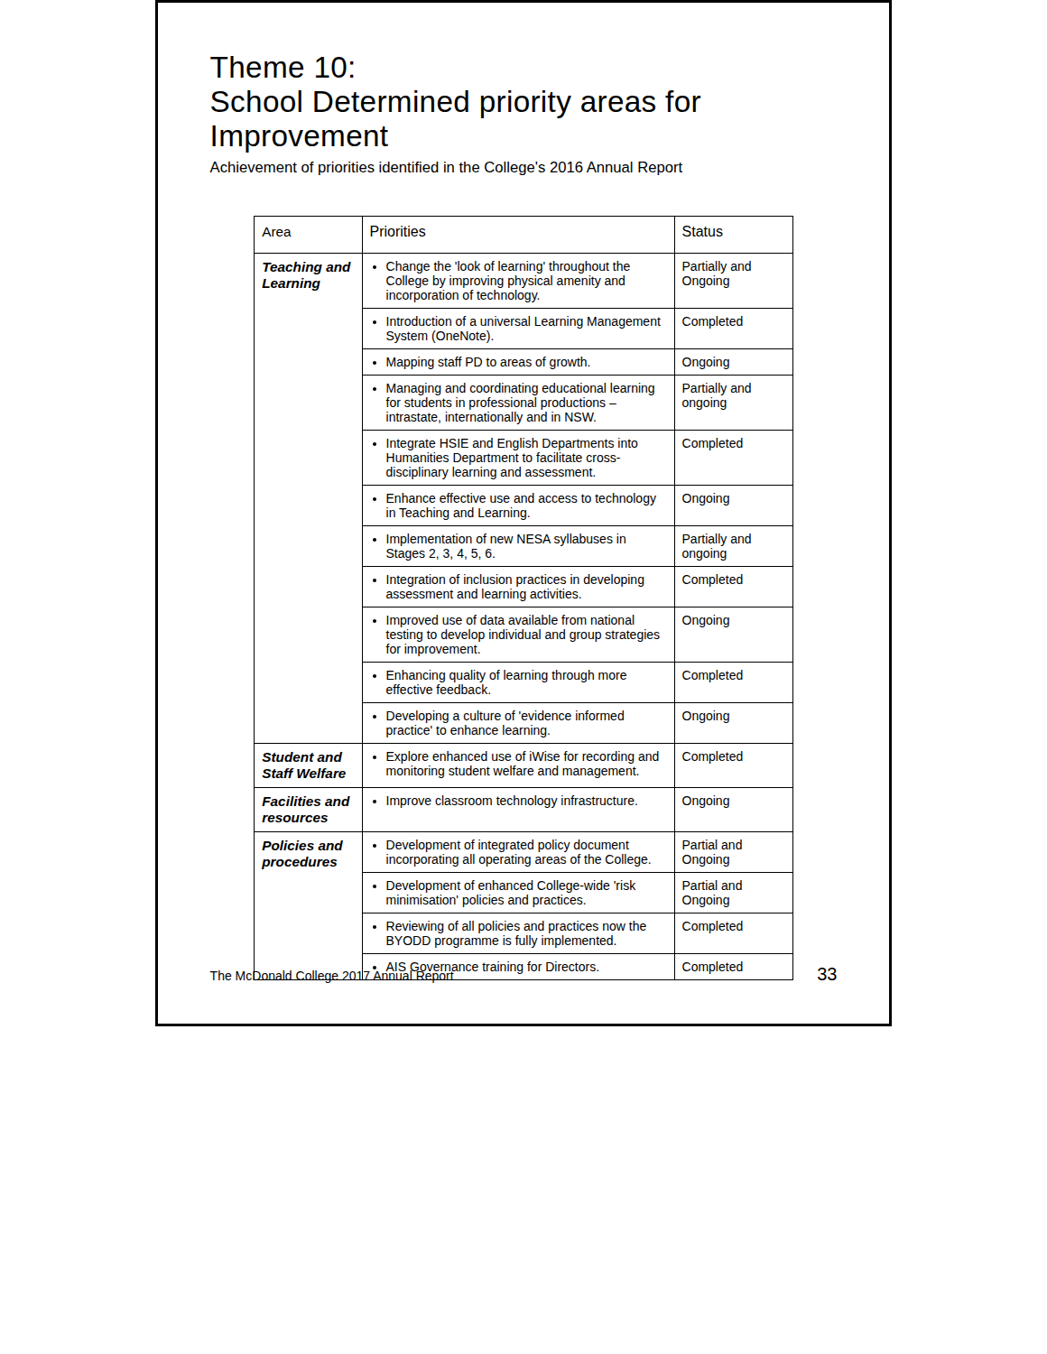Theme 10:
School Determined priority areas for Improvement
Achievement of priorities identified in the College's 2016 Annual Report
| Area | Priorities | Status |
| --- | --- | --- |
| Teaching and Learning | Change the 'look of learning' throughout the College by improving physical amenity and incorporation of technology. | Partially and Ongoing |
| Introduction of a universal Learning Management System (OneNote). | Completed |
| Mapping staff PD to areas of growth. | Ongoing |
| Managing and coordinating educational learning for students in professional productions – intrastate, internationally and in NSW. | Partially and ongoing |
| Integrate HSIE and English Departments into Humanities Department to facilitate cross-disciplinary learning and assessment. | Completed |
| Enhance effective use and access to technology in Teaching and Learning. | Ongoing |
| Implementation of new NESA syllabuses in Stages 2, 3, 4, 5, 6. | Partially and ongoing |
| Integration of inclusion practices in developing assessment and learning activities. | Completed |
| Improved use of data available from national testing to develop individual and group strategies for improvement. | Ongoing |
| Enhancing quality of learning through more effective feedback. | Completed |
| Developing a culture of 'evidence informed practice' to enhance learning. | Ongoing |
| Student and Staff Welfare | Explore enhanced use of iWise for recording and monitoring student welfare and management. | Completed |
| Facilities and resources | Improve classroom technology infrastructure. | Ongoing |
| Policies and procedures | Development of integrated policy document incorporating all operating areas of the College. | Partial and Ongoing |
| Development of enhanced College-wide 'risk minimisation' policies and practices. | Partial and Ongoing |
| Reviewing of all policies and practices now the BYODD programme is fully implemented. | Completed |
| AIS Governance training for Directors. | Completed |
The McDonald College 2017 Annual Report 33